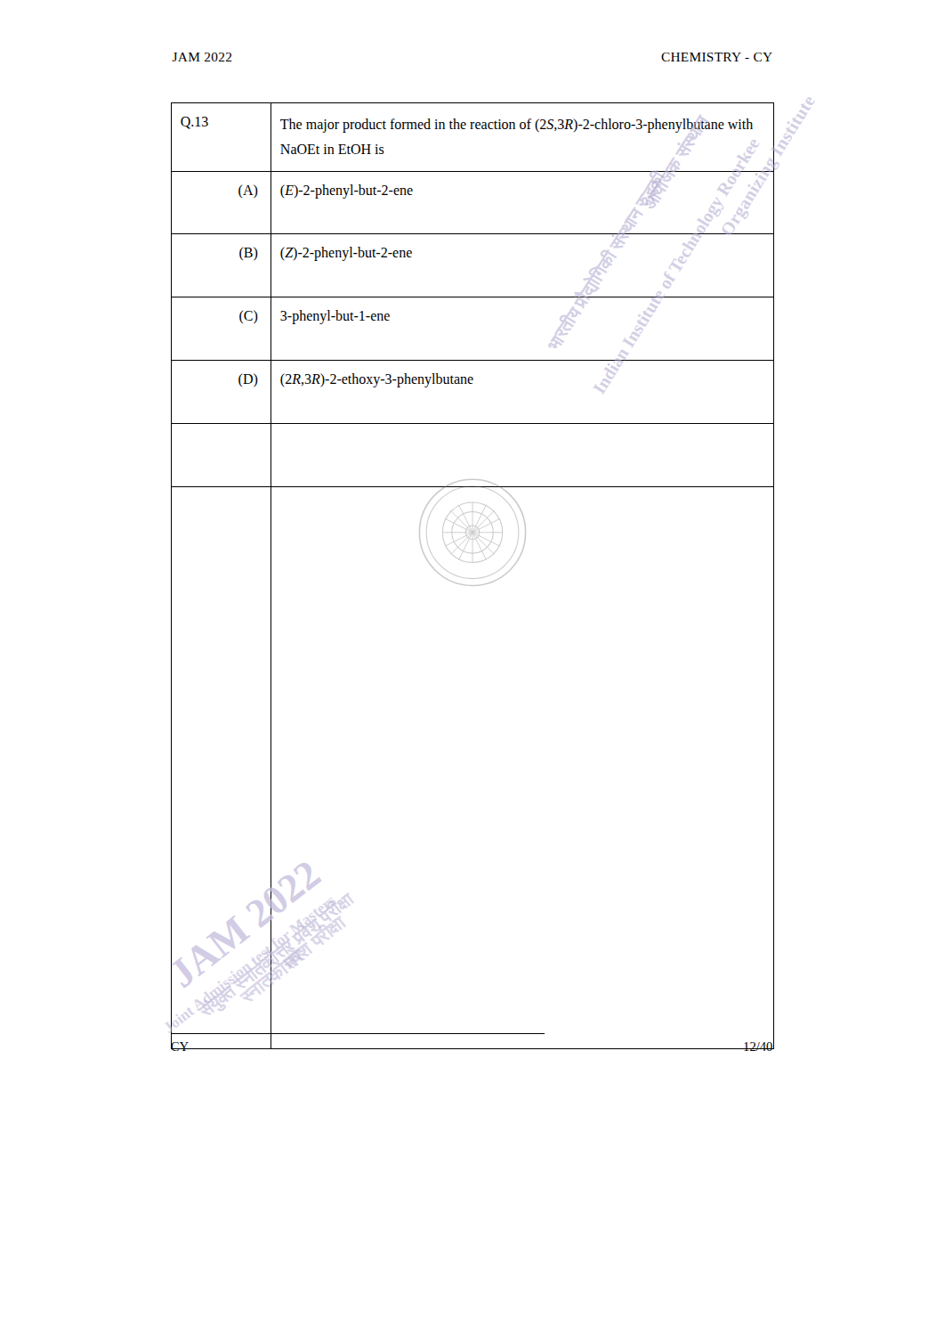JAM 2022
CHEMISTRY - CY
| Q.13 | The major product formed in the reaction of (2 S ,3 R )-2-chloro-3-phenylbutane with NaOEt in EtOH is |
| (A) | ( E )-2-phenyl-but-2-ene |
| (B) | ( Z )-2-phenyl-but-2-ene |
| (C) | 3-phenyl-but-1-ene |
| (D) | (2 R ,3 R )-2-ethoxy-3-phenylbutane |
CY
12/40
Organizing Institute
Indian Institute of Technology Roorkee
आयोजक संस्थान
भारतीय प्रौद्योगिकी संस्थान रुड़की
JAM 2022
Joint Admission test for Masters
संयुक्त स्नातकोत्तर प्रवेश परीक्षा
प्रवेश परीक्षा
स्नातकोत्तर